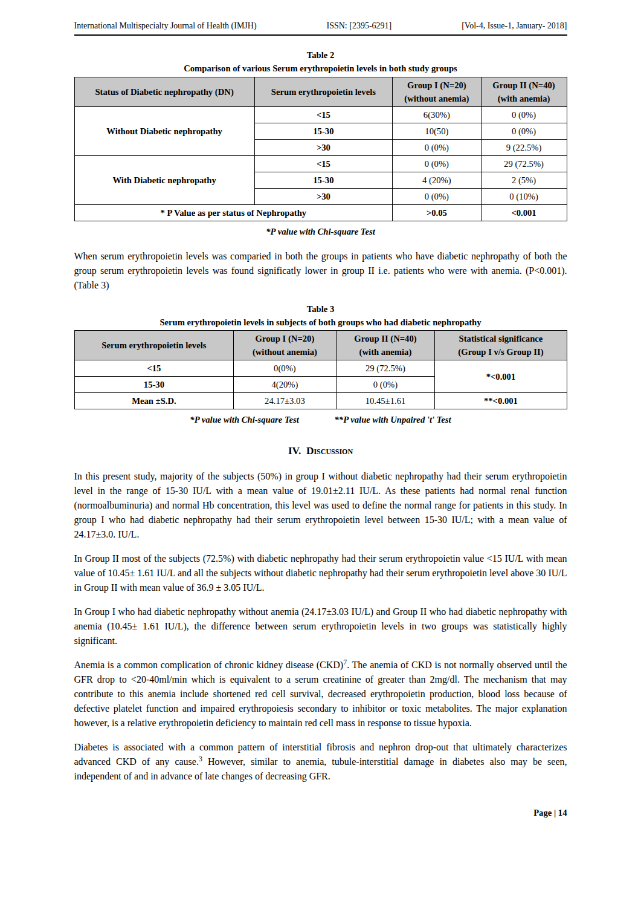International Multispecialty Journal of Health (IMJH) ISSN: [2395-6291] [Vol-4, Issue-1, January- 2018]
Table 2 Comparison of various Serum erythropoietin levels in both study groups
| Status of Diabetic nephropathy (DN) | Serum erythropoietin levels | Group I (N=20) (without anemia) | Group II (N=40) (with anemia) |
| --- | --- | --- | --- |
| Without Diabetic nephropathy | <15 | 6(30%) | 0 (0%) |
| 15-30 | 10(50) | 0 (0%) |
| >30 | 0 (0%) | 9 (22.5%) |
| With Diabetic nephropathy | <15 | 0 (0%) | 29 (72.5%) |
| 15-30 | 4 (20%) | 2 (5%) |
| >30 | 0 (0%) | 0 (10%) |
| * P Value as per status of Nephropathy | >0.05 | <0.001 |
*P value with Chi-square Test
When serum erythropoietin levels was comparied in both the groups in patients who have diabetic nephropathy of both the group serum erythropoietin levels was found significatly lower in group II i.e. patients who were with anemia. (P<0.001). (Table 3)
Table 3 Serum erythropoietin levels in subjects of both groups who had diabetic nephropathy
| Serum erythropoietin levels | Group I (N=20) (without anemia) | Group II (N=40) (with anemia) | Statistical significance (Group I v/s Group II) |
| --- | --- | --- | --- |
| <15 | 0(0%) | 29 (72.5%) | *<0.001 |
| 15-30 | 4(20%) | 0 (0%) |
| Mean ±S.D. | 24.17±3.03 | 10.45±1.61 | **<0.001 |
*P value with Chi-square Test **P value with Unpaired 't' Test
IV. Discussion
In this present study, majority of the subjects (50%) in group I without diabetic nephropathy had their serum erythropoietin level in the range of 15-30 IU/L with a mean value of 19.01±2.11 IU/L. As these patients had normal renal function (normoalbuminuria) and normal Hb concentration, this level was used to define the normal range for patients in this study. In group I who had diabetic nephropathy had their serum erythropoietin level between 15-30 IU/L; with a mean value of 24.17±3.0. IU/L.
In Group II most of the subjects (72.5%) with diabetic nephropathy had their serum erythropoietin value <15 IU/L with mean value of 10.45± 1.61 IU/L and all the subjects without diabetic nephropathy had their serum erythropoietin level above 30 IU/L in Group II with mean value of 36.9 ± 3.05 IU/L.
In Group I who had diabetic nephropathy without anemia (24.17±3.03 IU/L) and Group II who had diabetic nephropathy with anemia (10.45± 1.61 IU/L), the difference between serum erythropoietin levels in two groups was statistically highly significant.
Anemia is a common complication of chronic kidney disease (CKD)7. The anemia of CKD is not normally observed until the GFR drop to <20-40ml/min which is equivalent to a serum creatinine of greater than 2mg/dl. The mechanism that may contribute to this anemia include shortened red cell survival, decreased erythropoietin production, blood loss because of defective platelet function and impaired erythropoiesis secondary to inhibitor or toxic metabolites. The major explanation however, is a relative erythropoietin deficiency to maintain red cell mass in response to tissue hypoxia.
Diabetes is associated with a common pattern of interstitial fibrosis and nephron drop-out that ultimately characterizes advanced CKD of any cause.3 However, similar to anemia, tubule-interstitial damage in diabetes also may be seen, independent of and in advance of late changes of decreasing GFR.
Page | 14